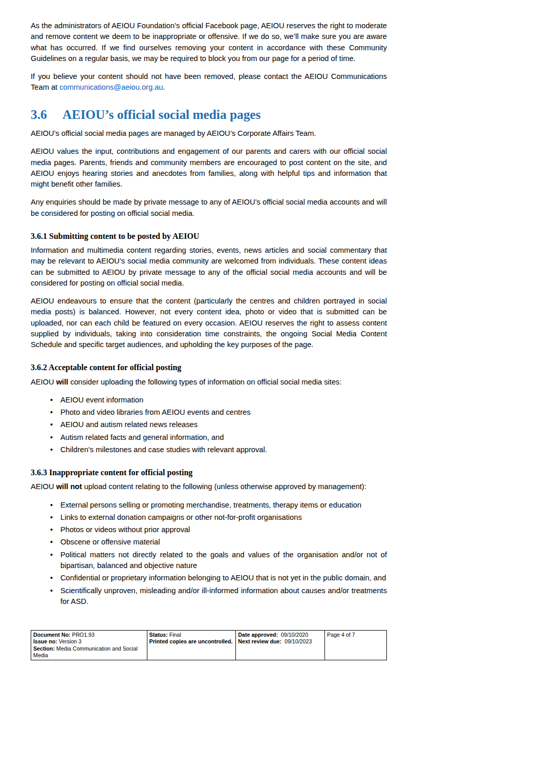As the administrators of AEIOU Foundation’s official Facebook page, AEIOU reserves the right to moderate and remove content we deem to be inappropriate or offensive. If we do so, we’ll make sure you are aware what has occurred. If we find ourselves removing your content in accordance with these Community Guidelines on a regular basis, we may be required to block you from our page for a period of time.
If you believe your content should not have been removed, please contact the AEIOU Communications Team at communications@aeiou.org.au.
3.6 AEIOU’s official social media pages
AEIOU’s official social media pages are managed by AEIOU’s Corporate Affairs Team.
AEIOU values the input, contributions and engagement of our parents and carers with our official social media pages. Parents, friends and community members are encouraged to post content on the site, and AEIOU enjoys hearing stories and anecdotes from families, along with helpful tips and information that might benefit other families.
Any enquiries should be made by private message to any of AEIOU’s official social media accounts and will be considered for posting on official social media.
3.6.1 Submitting content to be posted by AEIOU
Information and multimedia content regarding stories, events, news articles and social commentary that may be relevant to AEIOU’s social media community are welcomed from individuals. These content ideas can be submitted to AEIOU by private message to any of the official social media accounts and will be considered for posting on official social media.
AEIOU endeavours to ensure that the content (particularly the centres and children portrayed in social media posts) is balanced. However, not every content idea, photo or video that is submitted can be uploaded, nor can each child be featured on every occasion. AEIOU reserves the right to assess content supplied by individuals, taking into consideration time constraints, the ongoing Social Media Content Schedule and specific target audiences, and upholding the key purposes of the page.
3.6.2 Acceptable content for official posting
AEIOU will consider uploading the following types of information on official social media sites:
AEIOU event information
Photo and video libraries from AEIOU events and centres
AEIOU and autism related news releases
Autism related facts and general information, and
Children’s milestones and case studies with relevant approval.
3.6.3 Inappropriate content for official posting
AEIOU will not upload content relating to the following (unless otherwise approved by management):
External persons selling or promoting merchandise, treatments, therapy items or education
Links to external donation campaigns or other not-for-profit organisations
Photos or videos without prior approval
Obscene or offensive material
Political matters not directly related to the goals and values of the organisation and/or not of bipartisan, balanced and objective nature
Confidential or proprietary information belonging to AEIOU that is not yet in the public domain, and
Scientifically unproven, misleading and/or ill-informed information about causes and/or treatments for ASD.
| Document No: PRO1.93 Issue no: Version 3 Section: Media Communication and Social Media | Status: Final Printed copies are uncontrolled. | Date approved: 09/10/2020 Next review due: 09/10/2023 | Page 4 of 7 |